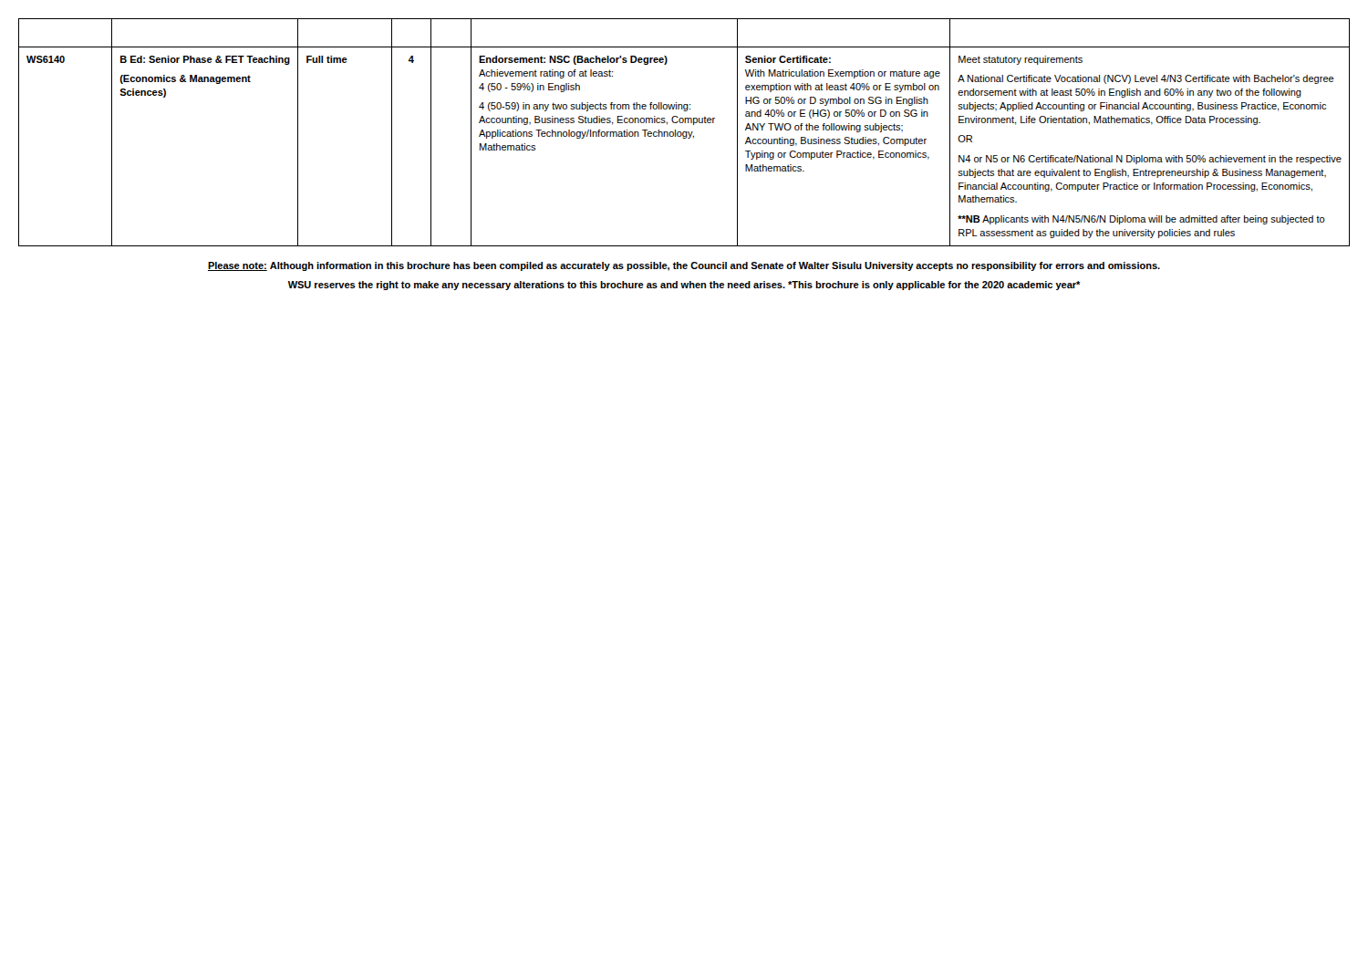| WS6140 | B Ed: Senior Phase & FET Teaching (Economics & Management Sciences) | Full time | 4 | | Endorsement: NSC (Bachelor's Degree) Achievement rating of at least: 4 (50 - 59%) in English 4 (50-59) in any two subjects from the following: Accounting, Business Studies, Economics, Computer Applications Technology/Information Technology, Mathematics | Senior Certificate: With Matriculation Exemption or mature age exemption with at least 40% or E symbol on HG or 50% or D symbol on SG in English and 40% or E (HG) or 50% or D on SG in ANY TWO of the following subjects; Accounting, Business Studies, Computer Typing or Computer Practice, Economics, Mathematics. | Meet statutory requirements A National Certificate Vocational (NCV) Level 4/N3 Certificate with Bachelor's degree endorsement with at least 50% in English and 60% in any two of the following subjects; Applied Accounting or Financial Accounting, Business Practice, Economic Environment, Life Orientation, Mathematics, Office Data Processing. OR N4 or N5 or N6 Certificate/National N Diploma with 50% achievement in the respective subjects that are equivalent to English, Entrepreneurship & Business Management, Financial Accounting, Computer Practice or Information Processing, Economics, Mathematics. **NB Applicants with N4/N5/N6/N Diploma will be admitted after being subjected to RPL assessment as guided by the university policies and rules |
Please note: Although information in this brochure has been compiled as accurately as possible, the Council and Senate of Walter Sisulu University accepts no responsibility for errors and omissions.
WSU reserves the right to make any necessary alterations to this brochure as and when the need arises. *This brochure is only applicable for the 2020 academic year*